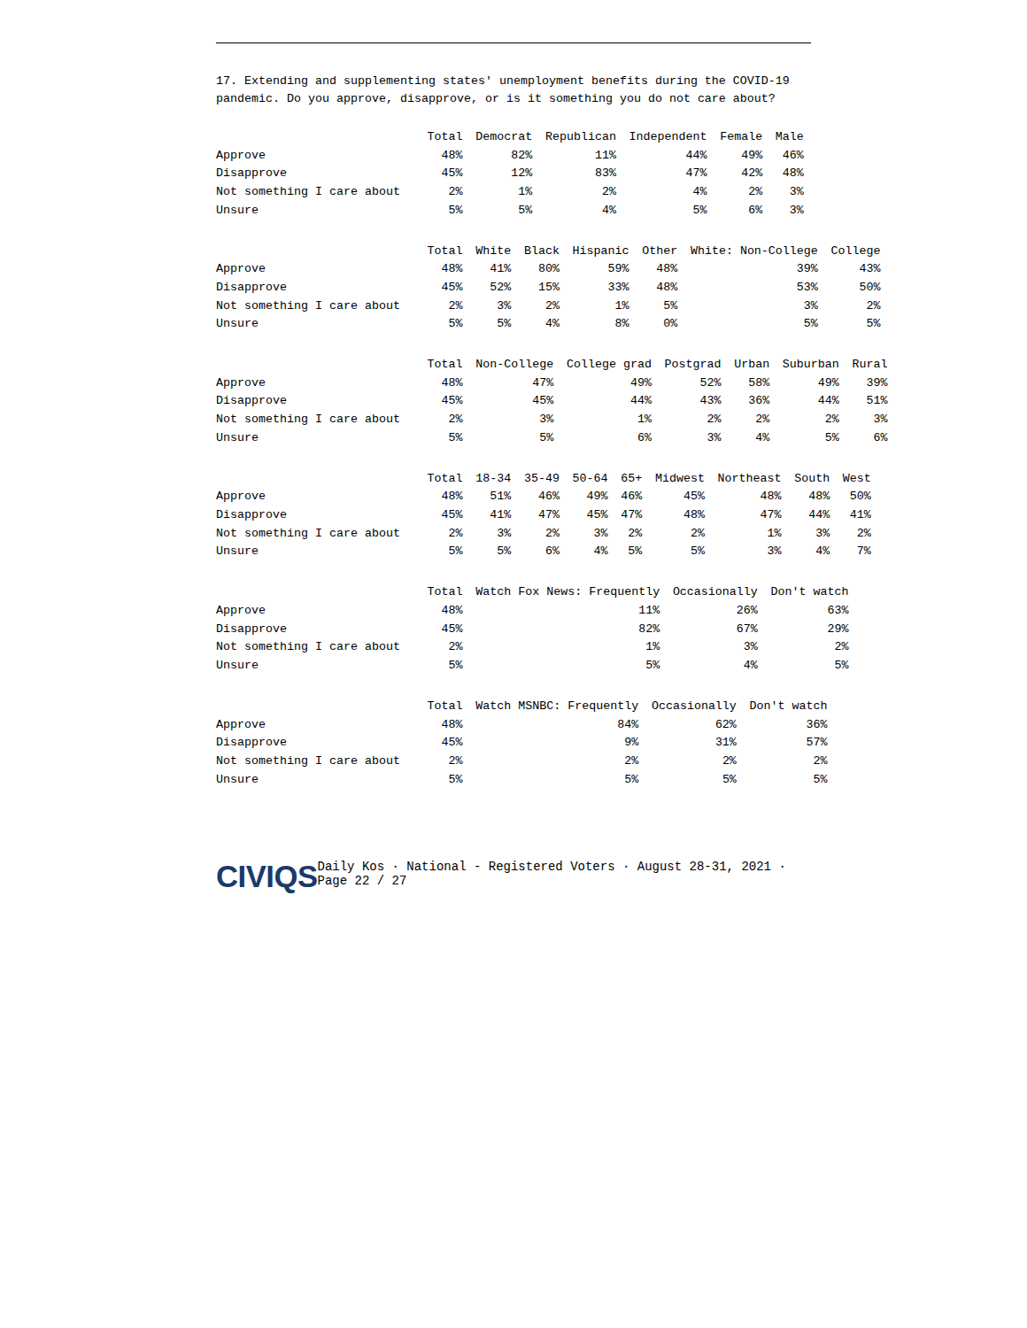17. Extending and supplementing states' unemployment benefits during the COVID-19 pandemic. Do you approve, disapprove, or is it something you do not care about?
| | Total | Democrat | Republican | Independent | Female | Male |
| --- | --- | --- | --- | --- | --- | --- |
| Approve | 48% | 82% | 11% | 44% | 49% | 46% |
| Disapprove | 45% | 12% | 83% | 47% | 42% | 48% |
| Not something I care about | 2% | 1% | 2% | 4% | 2% | 3% |
| Unsure | 5% | 5% | 4% | 5% | 6% | 3% |
| | Total | White | Black | Hispanic | Other | White: Non-College | College |
| --- | --- | --- | --- | --- | --- | --- | --- |
| Approve | 48% | 41% | 80% | 59% | 48% | 39% | 43% |
| Disapprove | 45% | 52% | 15% | 33% | 48% | 53% | 50% |
| Not something I care about | 2% | 3% | 2% | 1% | 5% | 3% | 2% |
| Unsure | 5% | 5% | 4% | 8% | 0% | 5% | 5% |
| | Total | Non-College | College grad | Postgrad | Urban | Suburban | Rural |
| --- | --- | --- | --- | --- | --- | --- | --- |
| Approve | 48% | 47% | 49% | 52% | 58% | 49% | 39% |
| Disapprove | 45% | 45% | 44% | 43% | 36% | 44% | 51% |
| Not something I care about | 2% | 3% | 1% | 2% | 2% | 2% | 3% |
| Unsure | 5% | 5% | 6% | 3% | 4% | 5% | 6% |
| | Total | 18-34 | 35-49 | 50-64 | 65+ | Midwest | Northeast | South | West |
| --- | --- | --- | --- | --- | --- | --- | --- | --- | --- |
| Approve | 48% | 51% | 46% | 49% | 46% | 45% | 48% | 48% | 50% |
| Disapprove | 45% | 41% | 47% | 45% | 47% | 48% | 47% | 44% | 41% |
| Not something I care about | 2% | 3% | 2% | 3% | 2% | 2% | 1% | 3% | 2% |
| Unsure | 5% | 5% | 6% | 4% | 5% | 5% | 3% | 4% | 7% |
| | Total | Watch Fox News: Frequently | Occasionally | Don't watch |
| --- | --- | --- | --- | --- |
| Approve | 48% | 11% | 26% | 63% |
| Disapprove | 45% | 82% | 67% | 29% |
| Not something I care about | 2% | 1% | 3% | 2% |
| Unsure | 5% | 5% | 4% | 5% |
| | Total | Watch MSNBC: Frequently | Occasionally | Don't watch |
| --- | --- | --- | --- | --- |
| Approve | 48% | 84% | 62% | 36% |
| Disapprove | 45% | 9% | 31% | 57% |
| Not something I care about | 2% | 2% | 2% | 2% |
| Unsure | 5% | 5% | 5% | 5% |
CIVIQS
Daily Kos · National - Registered Voters · August 28-31, 2021 · Page 22 / 27